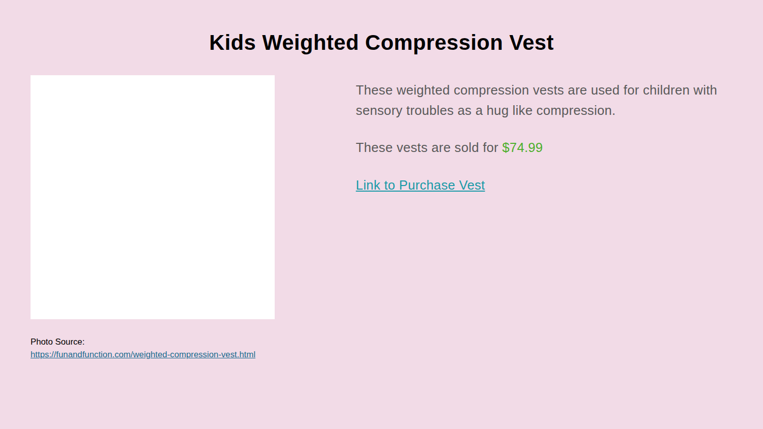Kids Weighted Compression Vest
Photo Source:
https://funandfunction.com/weighted-compression-vest.html
These weighted compression vests are used for children with sensory troubles as a hug like compression.
These vests are sold for $74.99
Link to Purchase Vest